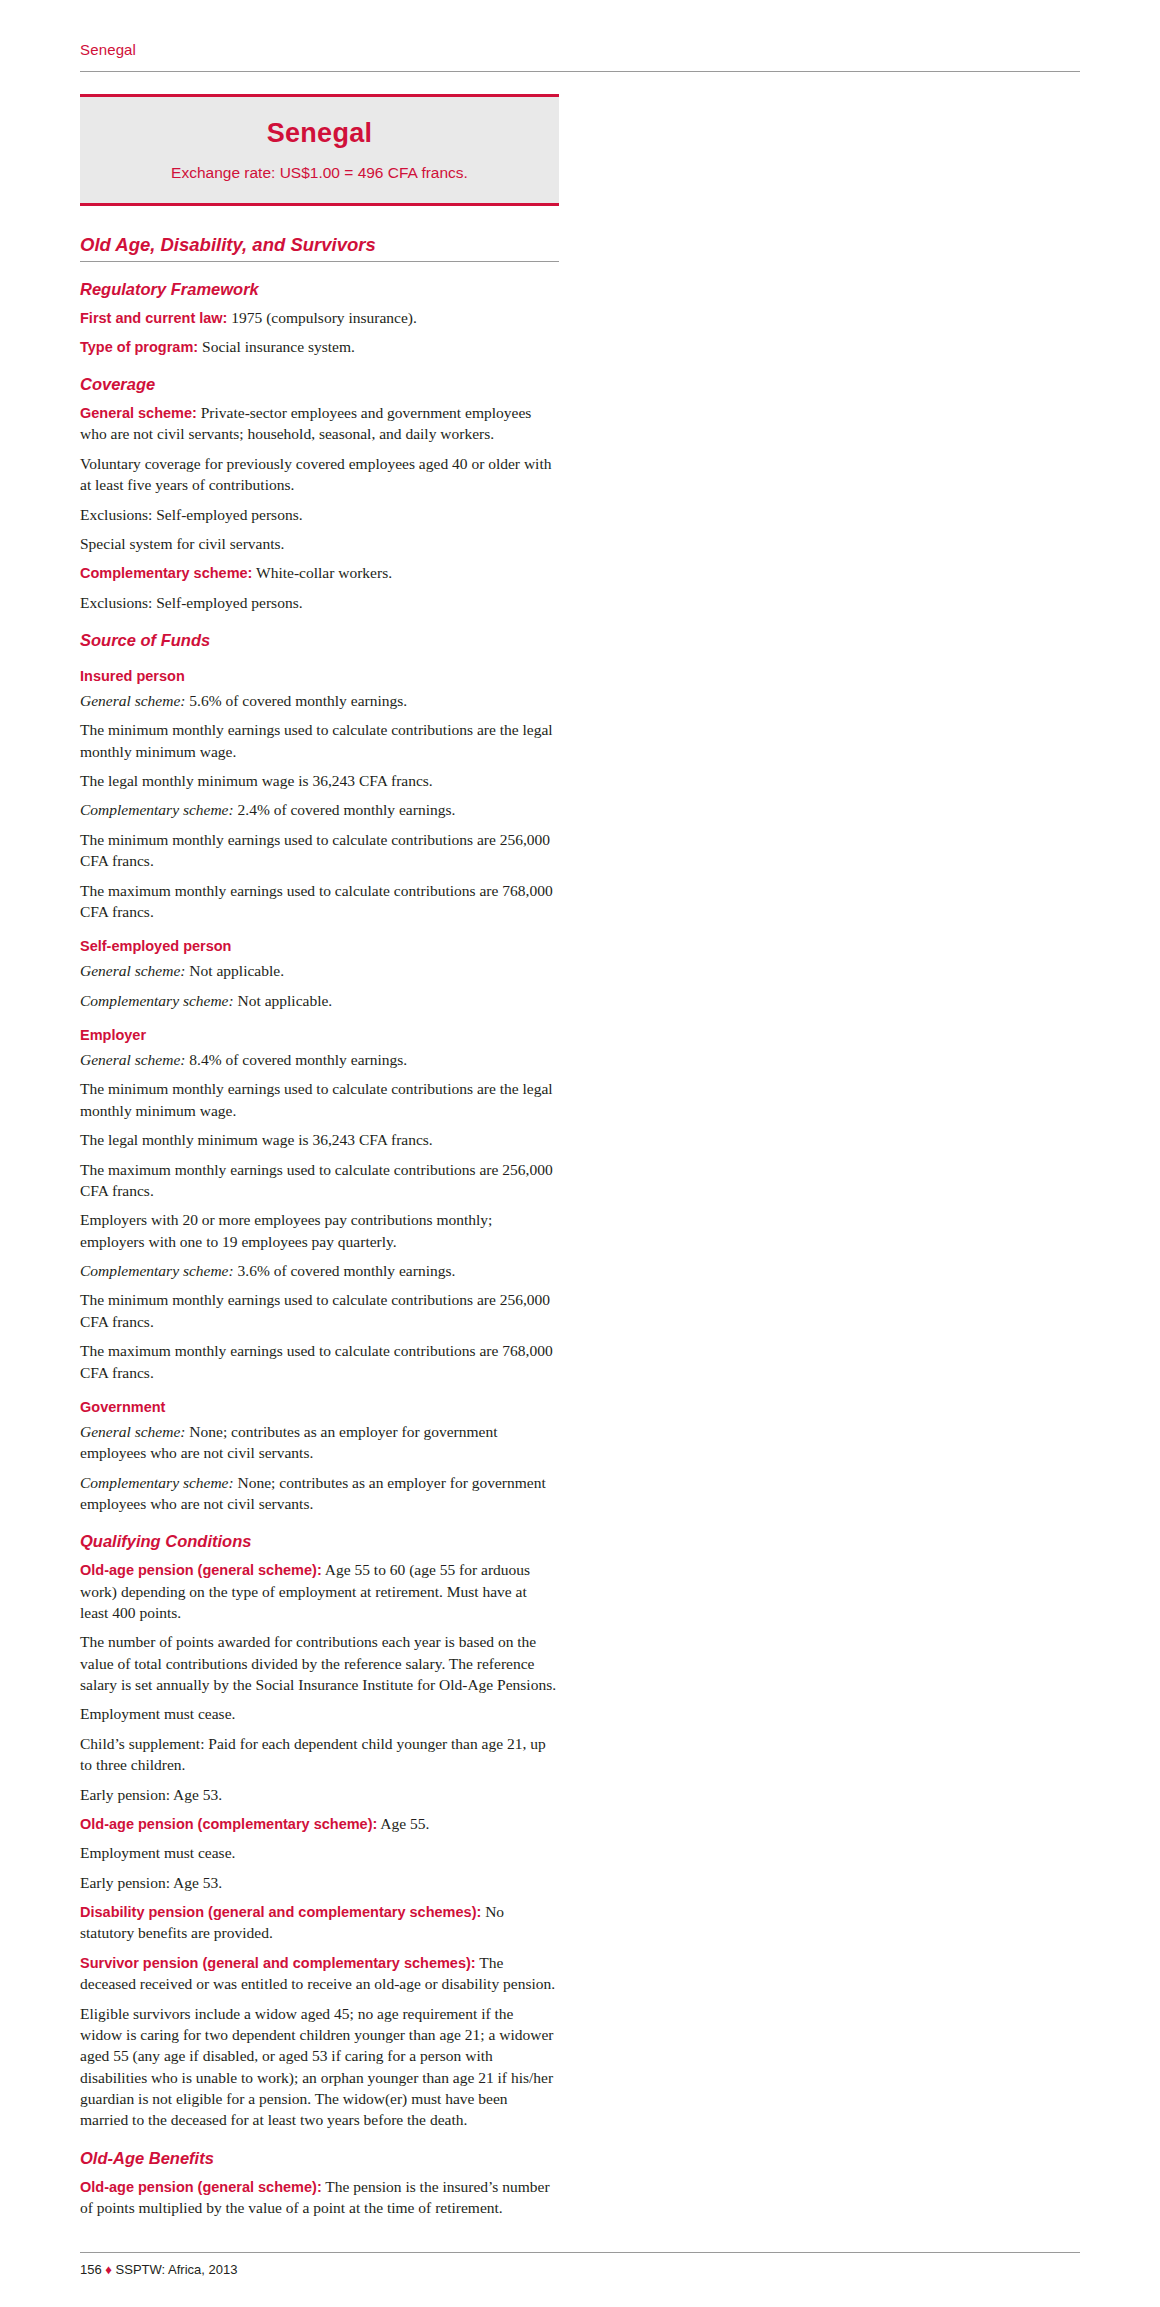Senegal
Senegal
Exchange rate: US$1.00 = 496 CFA francs.
Old Age, Disability, and Survivors
Regulatory Framework
First and current law: 1975 (compulsory insurance).
Type of program: Social insurance system.
Coverage
General scheme: Private-sector employees and government employees who are not civil servants; household, seasonal, and daily workers.
Voluntary coverage for previously covered employees aged 40 or older with at least five years of contributions.
Exclusions: Self-employed persons.
Special system for civil servants.
Complementary scheme: White-collar workers.
Exclusions: Self-employed persons.
Source of Funds
Insured person
General scheme: 5.6% of covered monthly earnings.
The minimum monthly earnings used to calculate contributions are the legal monthly minimum wage.
The legal monthly minimum wage is 36,243 CFA francs.
Complementary scheme: 2.4% of covered monthly earnings.
The minimum monthly earnings used to calculate contributions are 256,000 CFA francs.
The maximum monthly earnings used to calculate contributions are 768,000 CFA francs.
Self-employed person
General scheme: Not applicable.
Complementary scheme: Not applicable.
Employer
General scheme: 8.4% of covered monthly earnings.
The minimum monthly earnings used to calculate contributions are the legal monthly minimum wage.
The legal monthly minimum wage is 36,243 CFA francs.
The maximum monthly earnings used to calculate contributions are 256,000 CFA francs.
Employers with 20 or more employees pay contributions monthly; employers with one to 19 employees pay quarterly.
Complementary scheme: 3.6% of covered monthly earnings.
The minimum monthly earnings used to calculate contributions are 256,000 CFA francs.
The maximum monthly earnings used to calculate contributions are 768,000 CFA francs.
Government
General scheme: None; contributes as an employer for government employees who are not civil servants.
Complementary scheme: None; contributes as an employer for government employees who are not civil servants.
Qualifying Conditions
Old-age pension (general scheme): Age 55 to 60 (age 55 for arduous work) depending on the type of employment at retirement. Must have at least 400 points.
The number of points awarded for contributions each year is based on the value of total contributions divided by the reference salary. The reference salary is set annually by the Social Insurance Institute for Old-Age Pensions.
Employment must cease.
Child’s supplement: Paid for each dependent child younger than age 21, up to three children.
Early pension: Age 53.
Old-age pension (complementary scheme): Age 55.
Employment must cease.
Early pension: Age 53.
Disability pension (general and complementary schemes): No statutory benefits are provided.
Survivor pension (general and complementary schemes): The deceased received or was entitled to receive an old-age or disability pension.
Eligible survivors include a widow aged 45; no age requirement if the widow is caring for two dependent children younger than age 21; a widower aged 55 (any age if disabled, or aged 53 if caring for a person with disabilities who is unable to work); an orphan younger than age 21 if his/her guardian is not eligible for a pension. The widow(er) must have been married to the deceased for at least two years before the death.
Old-Age Benefits
Old-age pension (general scheme): The pension is the insured’s number of points multiplied by the value of a point at the time of retirement.
156 ♦ SSPTW: Africa, 2013